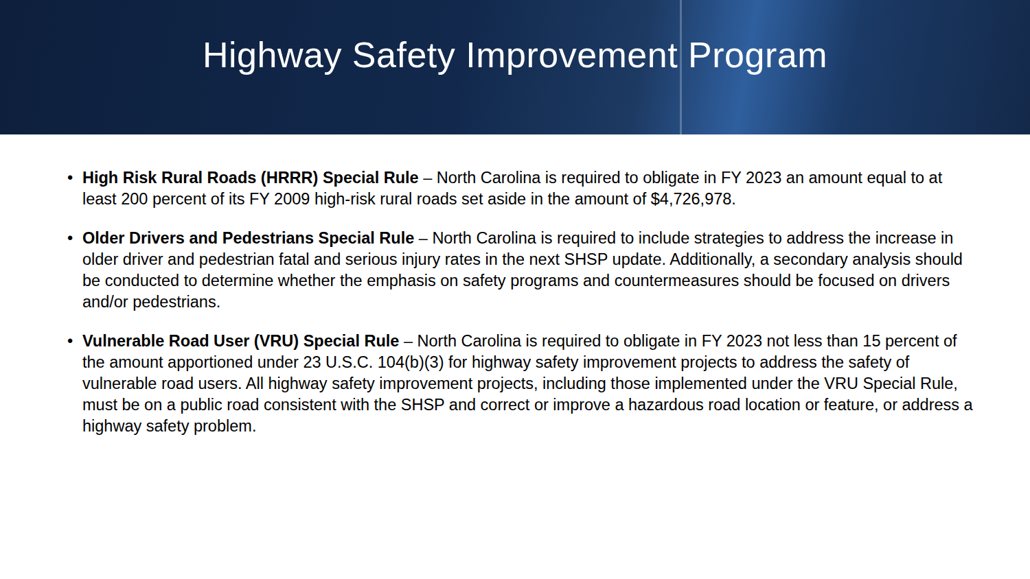Highway Safety Improvement Program
High Risk Rural Roads (HRRR) Special Rule – North Carolina is required to obligate in FY 2023 an amount equal to at least 200 percent of its FY 2009 high-risk rural roads set aside in the amount of $4,726,978.
Older Drivers and Pedestrians Special Rule – North Carolina is required to include strategies to address the increase in older driver and pedestrian fatal and serious injury rates in the next SHSP update. Additionally, a secondary analysis should be conducted to determine whether the emphasis on safety programs and countermeasures should be focused on drivers and/or pedestrians.
Vulnerable Road User (VRU) Special Rule – North Carolina is required to obligate in FY 2023 not less than 15 percent of the amount apportioned under 23 U.S.C. 104(b)(3) for highway safety improvement projects to address the safety of vulnerable road users. All highway safety improvement projects, including those implemented under the VRU Special Rule, must be on a public road consistent with the SHSP and correct or improve a hazardous road location or feature, or address a highway safety problem.